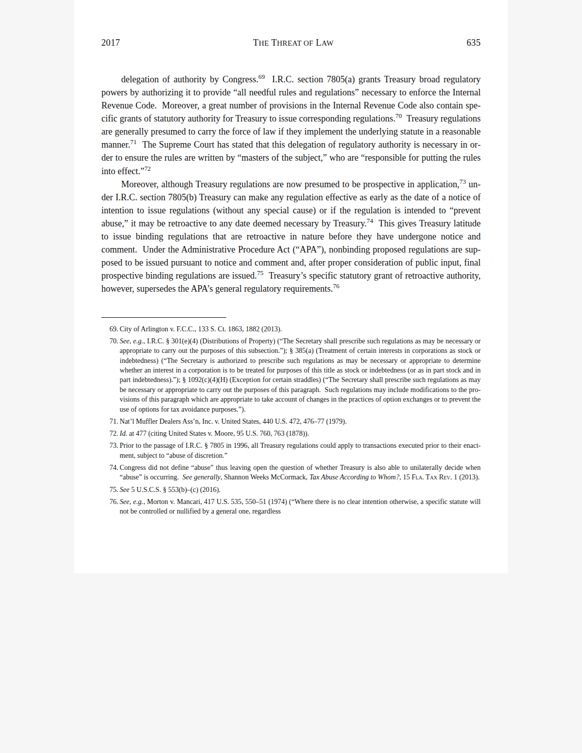2017 THE THREAT OF LAW 635
delegation of authority by Congress.69 I.R.C. section 7805(a) grants Treasury broad regulatory powers by authorizing it to provide “all needful rules and regulations” necessary to enforce the Internal Revenue Code. Moreover, a great number of provisions in the Internal Revenue Code also contain specific grants of statutory authority for Treasury to issue corresponding regulations.70 Treasury regulations are generally presumed to carry the force of law if they implement the underlying statute in a reasonable manner.71 The Supreme Court has stated that this delegation of regulatory authority is necessary in order to ensure the rules are written by “masters of the subject,” who are “responsible for putting the rules into effect.”72
Moreover, although Treasury regulations are now presumed to be prospective in application,73 under I.R.C. section 7805(b) Treasury can make any regulation effective as early as the date of a notice of intention to issue regulations (without any special cause) or if the regulation is intended to “prevent abuse,” it may be retroactive to any date deemed necessary by Treasury.74 This gives Treasury latitude to issue binding regulations that are retroactive in nature before they have undergone notice and comment. Under the Administrative Procedure Act (“APA”), nonbinding proposed regulations are supposed to be issued pursuant to notice and comment and, after proper consideration of public input, final prospective binding regulations are issued.75 Treasury’s specific statutory grant of retroactive authority, however, supersedes the APA’s general regulatory requirements.76
City of Arlington v. F.C.C., 133 S. Ct. 1863, 1882 (2013).
See, e.g., I.R.C. § 301(e)(4) (Distributions of Property) (“The Secretary shall prescribe such regulations as may be necessary or appropriate to carry out the purposes of this subsection.”); § 385(a) (Treatment of certain interests in corporations as stock or indebtedness) (“The Secretary is authorized to prescribe such regulations as may be necessary or appropriate to determine whether an interest in a corporation is to be treated for purposes of this title as stock or indebtedness (or as in part stock and in part indebtedness).”); § 1092(c)(4)(H) (Exception for certain straddles) (“The Secretary shall prescribe such regulations as may be necessary or appropriate to carry out the purposes of this paragraph. Such regulations may include modifications to the provisions of this paragraph which are appropriate to take account of changes in the practices of option exchanges or to prevent the use of options for tax avoidance purposes.”).
Nat’l Muffler Dealers Ass’n, Inc. v. United States, 440 U.S. 472, 476–77 (1979).
Id. at 477 (citing United States v. Moore, 95 U.S. 760, 763 (1878)).
Prior to the passage of I.R.C. § 7805 in 1996, all Treasury regulations could apply to transactions executed prior to their enactment, subject to “abuse of discretion.”
Congress did not define “abuse” thus leaving open the question of whether Treasury is also able to unilaterally decide when “abuse” is occurring. See generally, Shannon Weeks McCormack, Tax Abuse According to Whom?, 15 Fla. Tax Rev. 1 (2013).
See 5 U.S.C.S. § 553(b)–(c) (2016).
See, e.g., Morton v. Mancari, 417 U.S. 535, 550–51 (1974) (“Where there is no clear intention otherwise, a specific statute will not be controlled or nullified by a general one, regardless